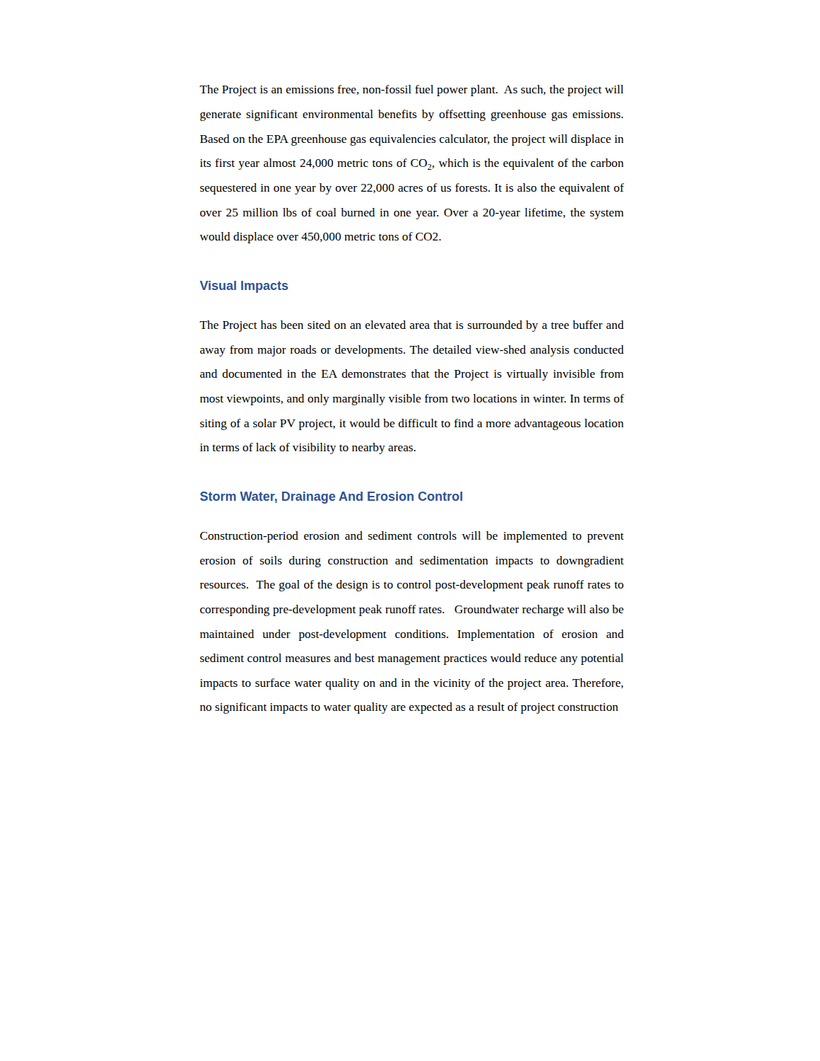The Project is an emissions free, non-fossil fuel power plant. As such, the project will generate significant environmental benefits by offsetting greenhouse gas emissions. Based on the EPA greenhouse gas equivalencies calculator, the project will displace in its first year almost 24,000 metric tons of CO2, which is the equivalent of the carbon sequestered in one year by over 22,000 acres of us forests. It is also the equivalent of over 25 million lbs of coal burned in one year. Over a 20-year lifetime, the system would displace over 450,000 metric tons of CO2.
Visual Impacts
The Project has been sited on an elevated area that is surrounded by a tree buffer and away from major roads or developments. The detailed view-shed analysis conducted and documented in the EA demonstrates that the Project is virtually invisible from most viewpoints, and only marginally visible from two locations in winter. In terms of siting of a solar PV project, it would be difficult to find a more advantageous location in terms of lack of visibility to nearby areas.
Storm Water, Drainage And Erosion Control
Construction-period erosion and sediment controls will be implemented to prevent erosion of soils during construction and sedimentation impacts to downgradient resources. The goal of the design is to control post-development peak runoff rates to corresponding pre-development peak runoff rates. Groundwater recharge will also be maintained under post-development conditions. Implementation of erosion and sediment control measures and best management practices would reduce any potential impacts to surface water quality on and in the vicinity of the project area. Therefore, no significant impacts to water quality are expected as a result of project construction